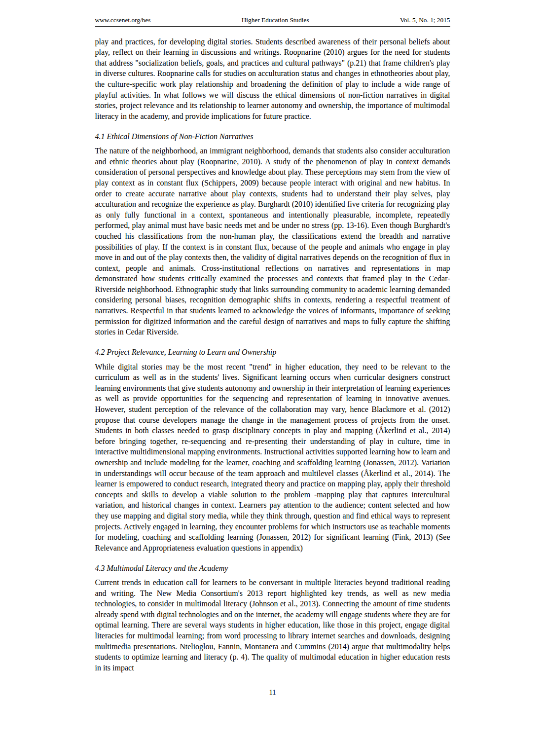www.ccsenet.org/hes
Higher Education Studies
Vol. 5, No. 1; 2015
play and practices, for developing digital stories. Students described awareness of their personal beliefs about play, reflect on their learning in discussions and writings. Roopnarine (2010) argues for the need for students that address "socialization beliefs, goals, and practices and cultural pathways" (p.21) that frame children's play in diverse cultures. Roopnarine calls for studies on acculturation status and changes in ethnotheories about play, the culture-specific work play relationship and broadening the definition of play to include a wide range of playful activities. In what follows we will discuss the ethical dimensions of non-fiction narratives in digital stories, project relevance and its relationship to learner autonomy and ownership, the importance of multimodal literacy in the academy, and provide implications for future practice.
4.1 Ethical Dimensions of Non-Fiction Narratives
The nature of the neighborhood, an immigrant neighborhood, demands that students also consider acculturation and ethnic theories about play (Roopnarine, 2010). A study of the phenomenon of play in context demands consideration of personal perspectives and knowledge about play. These perceptions may stem from the view of play context as in constant flux (Schippers, 2009) because people interact with original and new habitus. In order to create accurate narrative about play contexts, students had to understand their play selves, play acculturation and recognize the experience as play. Burghardt (2010) identified five criteria for recognizing play as only fully functional in a context, spontaneous and intentionally pleasurable, incomplete, repeatedly performed, play animal must have basic needs met and be under no stress (pp. 13-16). Even though Burghardt's couched his classifications from the non-human play, the classifications extend the breadth and narrative possibilities of play. If the context is in constant flux, because of the people and animals who engage in play move in and out of the play contexts then, the validity of digital narratives depends on the recognition of flux in context, people and animals. Cross-institutional reflections on narratives and representations in map demonstrated how students critically examined the processes and contexts that framed play in the Cedar-Riverside neighborhood. Ethnographic study that links surrounding community to academic learning demanded considering personal biases, recognition demographic shifts in contexts, rendering a respectful treatment of narratives. Respectful in that students learned to acknowledge the voices of informants, importance of seeking permission for digitized information and the careful design of narratives and maps to fully capture the shifting stories in Cedar Riverside.
4.2 Project Relevance, Learning to Learn and Ownership
While digital stories may be the most recent "trend" in higher education, they need to be relevant to the curriculum as well as in the students' lives. Significant learning occurs when curricular designers construct learning environments that give students autonomy and ownership in their interpretation of learning experiences as well as provide opportunities for the sequencing and representation of learning in innovative avenues. However, student perception of the relevance of the collaboration may vary, hence Blackmore et al. (2012) propose that course developers manage the change in the management process of projects from the onset. Students in both classes needed to grasp disciplinary concepts in play and mapping (Åkerlind et al., 2014) before bringing together, re-sequencing and re-presenting their understanding of play in culture, time in interactive multidimensional mapping environments. Instructional activities supported learning how to learn and ownership and include modeling for the learner, coaching and scaffolding learning (Jonassen, 2012). Variation in understandings will occur because of the team approach and multilevel classes (Åkerlind et al., 2014). The learner is empowered to conduct research, integrated theory and practice on mapping play, apply their threshold concepts and skills to develop a viable solution to the problem -mapping play that captures intercultural variation, and historical changes in context. Learners pay attention to the audience; content selected and how they use mapping and digital story media, while they think through, question and find ethical ways to represent projects. Actively engaged in learning, they encounter problems for which instructors use as teachable moments for modeling, coaching and scaffolding learning (Jonassen, 2012) for significant learning (Fink, 2013) (See Relevance and Appropriateness evaluation questions in appendix)
4.3 Multimodal Literacy and the Academy
Current trends in education call for learners to be conversant in multiple literacies beyond traditional reading and writing. The New Media Consortium's 2013 report highlighted key trends, as well as new media technologies, to consider in multimodal literacy (Johnson et al., 2013). Connecting the amount of time students already spend with digital technologies and on the internet, the academy will engage students where they are for optimal learning. There are several ways students in higher education, like those in this project, engage digital literacies for multimodal learning; from word processing to library internet searches and downloads, designing multimedia presentations. Ntelioglou, Fannin, Montanera and Cummins (2014) argue that multimodality helps students to optimize learning and literacy (p. 4). The quality of multimodal education in higher education rests in its impact
11